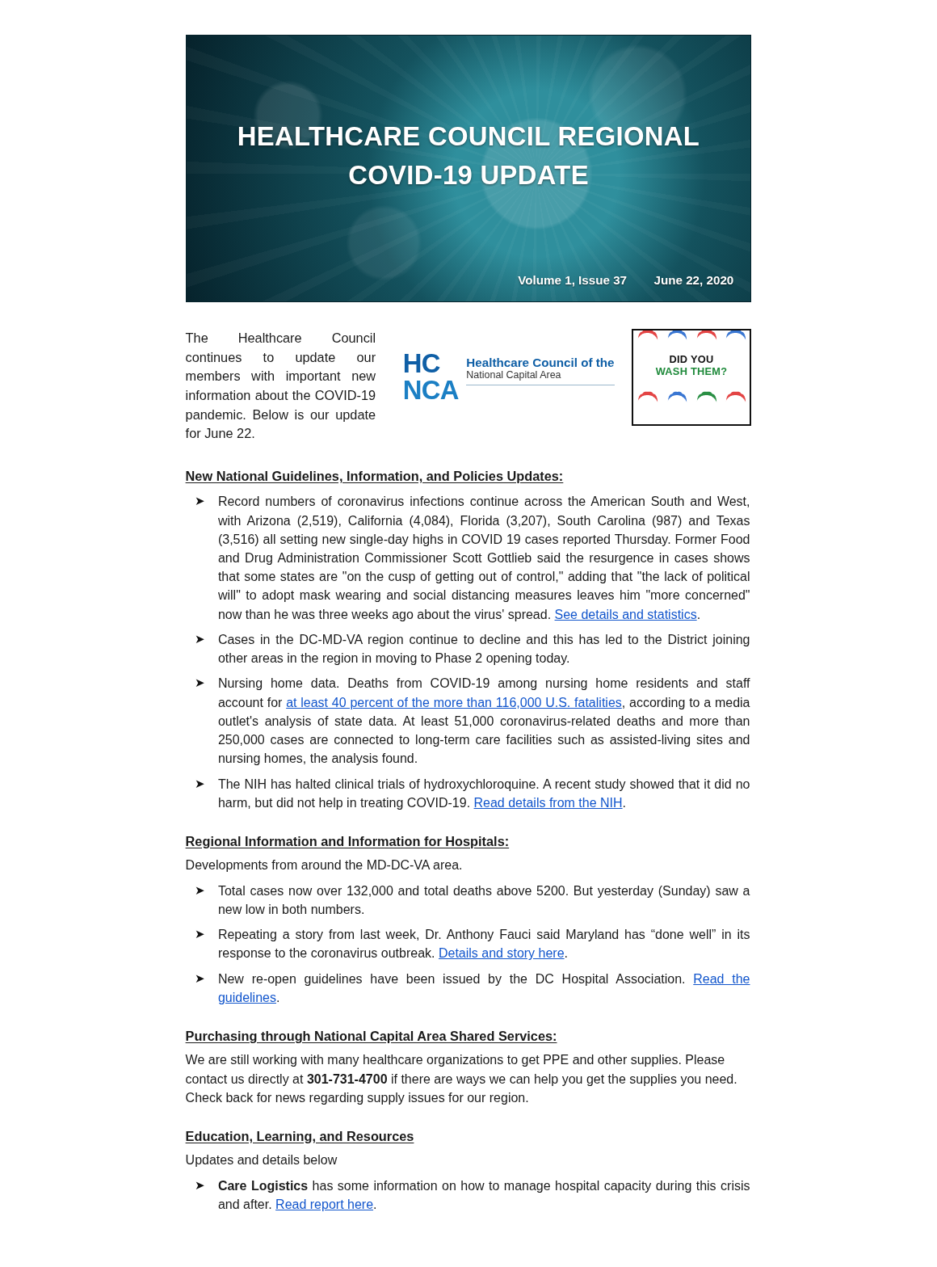HEALTHCARE COUNCIL REGIONAL COVID-19 UPDATE
Volume 1, Issue 37 June 22, 2020
The Healthcare Council continues to update our members with important new information about the COVID-19 pandemic. Below is our update for June 22.
HC NCA
Healthcare Council of the National Capital Area
DID YOU
WASH THEM?
New National Guidelines, Information, and Policies Updates:
Record numbers of coronavirus infections continue across the American South and West, with Arizona (2,519), California (4,084), Florida (3,207), South Carolina (987) and Texas (3,516) all setting new single-day highs in COVID 19 cases reported Thursday. Former Food and Drug Administration Commissioner Scott Gottlieb said the resurgence in cases shows that some states are "on the cusp of getting out of control," adding that "the lack of political will" to adopt mask wearing and social distancing measures leaves him "more concerned" now than he was three weeks ago about the virus' spread. See details and statistics.
Cases in the DC-MD-VA region continue to decline and this has led to the District joining other areas in the region in moving to Phase 2 opening today.
Nursing home data. Deaths from COVID-19 among nursing home residents and staff account for at least 40 percent of the more than 116,000 U.S. fatalities, according to a media outlet's analysis of state data. At least 51,000 coronavirus-related deaths and more than 250,000 cases are connected to long-term care facilities such as assisted-living sites and nursing homes, the analysis found.
The NIH has halted clinical trials of hydroxychloroquine. A recent study showed that it did no harm, but did not help in treating COVID-19. Read details from the NIH.
Regional Information and Information for Hospitals:
Developments from around the MD-DC-VA area.
Total cases now over 132,000 and total deaths above 5200. But yesterday (Sunday) saw a new low in both numbers.
Repeating a story from last week, Dr. Anthony Fauci said Maryland has “done well” in its response to the coronavirus outbreak. Details and story here.
New re-open guidelines have been issued by the DC Hospital Association. Read the guidelines.
Purchasing through National Capital Area Shared Services:
We are still working with many healthcare organizations to get PPE and other supplies. Please contact us directly at 301-731-4700 if there are ways we can help you get the supplies you need. Check back for news regarding supply issues for our region.
Education, Learning, and Resources
Updates and details below
Care Logistics has some information on how to manage hospital capacity during this crisis and after. Read report here.